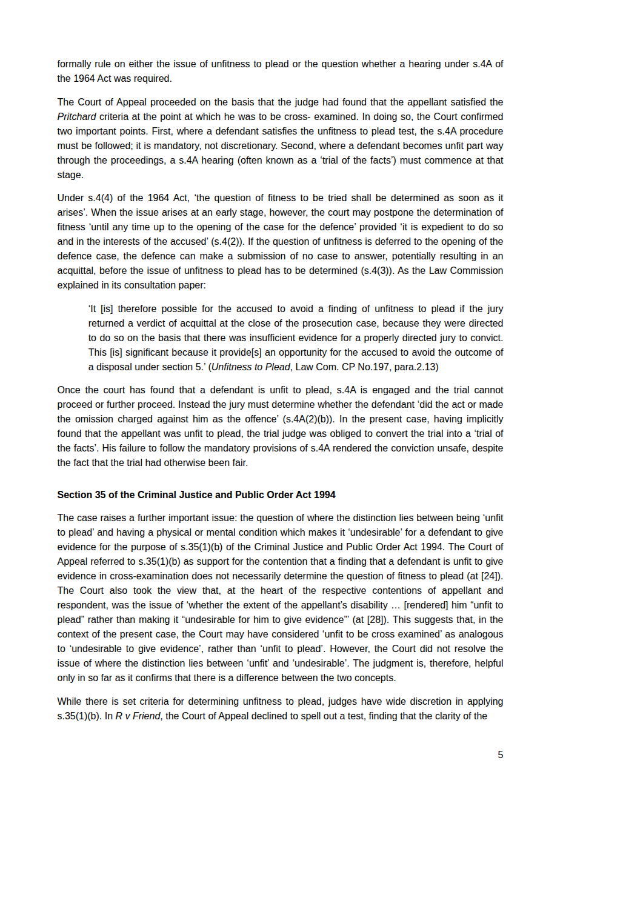formally rule on either the issue of unfitness to plead or the question whether a hearing under s.4A of the 1964 Act was required.
The Court of Appeal proceeded on the basis that the judge had found that the appellant satisfied the Pritchard criteria at the point at which he was to be cross- examined. In doing so, the Court confirmed two important points. First, where a defendant satisfies the unfitness to plead test, the s.4A procedure must be followed; it is mandatory, not discretionary. Second, where a defendant becomes unfit part way through the proceedings, a s.4A hearing (often known as a ‘trial of the facts’) must commence at that stage.
Under s.4(4) of the 1964 Act, ‘the question of fitness to be tried shall be determined as soon as it arises’. When the issue arises at an early stage, however, the court may postpone the determination of fitness ‘until any time up to the opening of the case for the defence’ provided ‘it is expedient to do so and in the interests of the accused’ (s.4(2)). If the question of unfitness is deferred to the opening of the defence case, the defence can make a submission of no case to answer, potentially resulting in an acquittal, before the issue of unfitness to plead has to be determined (s.4(3)). As the Law Commission explained in its consultation paper:
‘It [is] therefore possible for the accused to avoid a finding of unfitness to plead if the jury returned a verdict of acquittal at the close of the prosecution case, because they were directed to do so on the basis that there was insufficient evidence for a properly directed jury to convict. This [is] significant because it provide[s] an opportunity for the accused to avoid the outcome of a disposal under section 5.’ (Unfitness to Plead, Law Com. CP No.197, para.2.13)
Once the court has found that a defendant is unfit to plead, s.4A is engaged and the trial cannot proceed or further proceed. Instead the jury must determine whether the defendant ‘did the act or made the omission charged against him as the offence’ (s.4A(2)(b)). In the present case, having implicitly found that the appellant was unfit to plead, the trial judge was obliged to convert the trial into a ‘trial of the facts’. His failure to follow the mandatory provisions of s.4A rendered the conviction unsafe, despite the fact that the trial had otherwise been fair.
Section 35 of the Criminal Justice and Public Order Act 1994
The case raises a further important issue: the question of where the distinction lies between being ‘unfit to plead’ and having a physical or mental condition which makes it ‘undesirable’ for a defendant to give evidence for the purpose of s.35(1)(b) of the Criminal Justice and Public Order Act 1994. The Court of Appeal referred to s.35(1)(b) as support for the contention that a finding that a defendant is unfit to give evidence in cross-examination does not necessarily determine the question of fitness to plead (at [24]). The Court also took the view that, at the heart of the respective contentions of appellant and respondent, was the issue of ‘whether the extent of the appellant’s disability … [rendered] him “unfit to plead” rather than making it “undesirable for him to give evidence”’ (at [28]). This suggests that, in the context of the present case, the Court may have considered ‘unfit to be cross examined’ as analogous to ‘undesirable to give evidence’, rather than ‘unfit to plead’. However, the Court did not resolve the issue of where the distinction lies between ‘unfit’ and ‘undesirable’. The judgment is, therefore, helpful only in so far as it confirms that there is a difference between the two concepts.
While there is set criteria for determining unfitness to plead, judges have wide discretion in applying s.35(1)(b). In R v Friend, the Court of Appeal declined to spell out a test, finding that the clarity of the
5